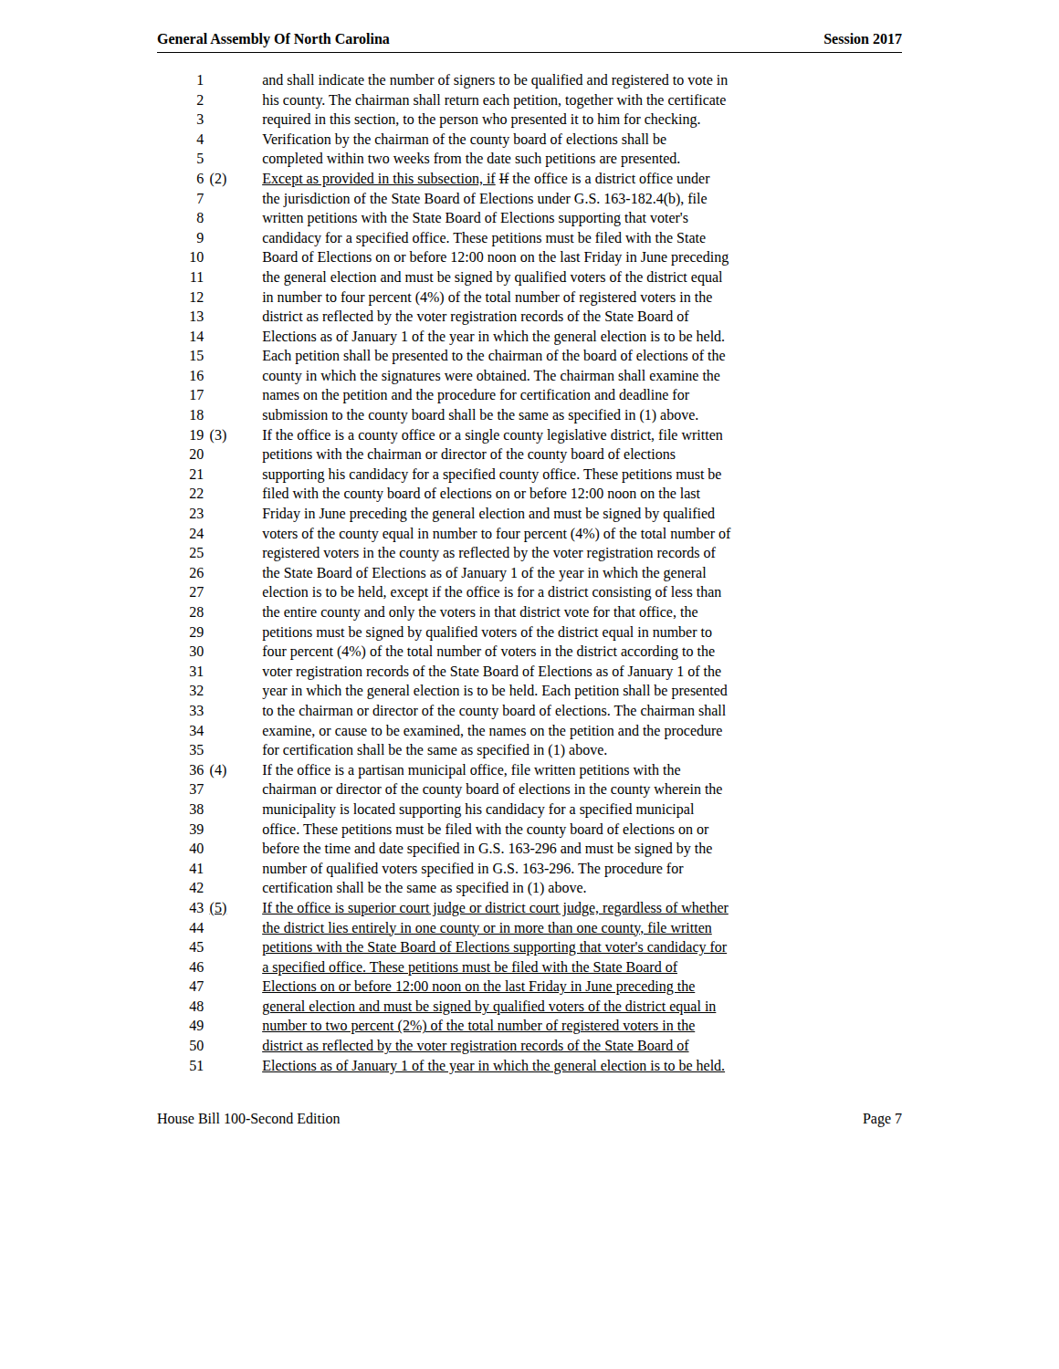General Assembly Of North Carolina
Session 2017
1 and shall indicate the number of signers to be qualified and registered to vote in
2 his county. The chairman shall return each petition, together with the certificate
3 required in this section, to the person who presented it to him for checking.
4 Verification by the chairman of the county board of elections shall be
5 completed within two weeks from the date such petitions are presented.
6(2) Except as provided in this subsection, if If the office is a district office under
7 the jurisdiction of the State Board of Elections under G.S. 163-182.4(b), file
8 written petitions with the State Board of Elections supporting that voter's
9 candidacy for a specified office. These petitions must be filed with the State
10 Board of Elections on or before 12:00 noon on the last Friday in June preceding
11 the general election and must be signed by qualified voters of the district equal
12 in number to four percent (4%) of the total number of registered voters in the
13 district as reflected by the voter registration records of the State Board of
14 Elections as of January 1 of the year in which the general election is to be held.
15 Each petition shall be presented to the chairman of the board of elections of the
16 county in which the signatures were obtained. The chairman shall examine the
17 names on the petition and the procedure for certification and deadline for
18 submission to the county board shall be the same as specified in (1) above.
19(3) If the office is a county office or a single county legislative district, file written
20 petitions with the chairman or director of the county board of elections
21 supporting his candidacy for a specified county office. These petitions must be
22 filed with the county board of elections on or before 12:00 noon on the last
23 Friday in June preceding the general election and must be signed by qualified
24 voters of the county equal in number to four percent (4%) of the total number of
25 registered voters in the county as reflected by the voter registration records of
26 the State Board of Elections as of January 1 of the year in which the general
27 election is to be held, except if the office is for a district consisting of less than
28 the entire county and only the voters in that district vote for that office, the
29 petitions must be signed by qualified voters of the district equal in number to
30 four percent (4%) of the total number of voters in the district according to the
31 voter registration records of the State Board of Elections as of January 1 of the
32 year in which the general election is to be held. Each petition shall be presented
33 to the chairman or director of the county board of elections. The chairman shall
34 examine, or cause to be examined, the names on the petition and the procedure
35 for certification shall be the same as specified in (1) above.
36(4) If the office is a partisan municipal office, file written petitions with the
37 chairman or director of the county board of elections in the county wherein the
38 municipality is located supporting his candidacy for a specified municipal
39 office. These petitions must be filed with the county board of elections on or
40 before the time and date specified in G.S. 163-296 and must be signed by the
41 number of qualified voters specified in G.S. 163-296. The procedure for
42 certification shall be the same as specified in (1) above.
43(5) If the office is superior court judge or district court judge, regardless of whether
44 the district lies entirely in one county or in more than one county, file written
45 petitions with the State Board of Elections supporting that voter's candidacy for
46 a specified office. These petitions must be filed with the State Board of
47 Elections on or before 12:00 noon on the last Friday in June preceding the
48 general election and must be signed by qualified voters of the district equal in
49 number to two percent (2%) of the total number of registered voters in the
50 district as reflected by the voter registration records of the State Board of
51 Elections as of January 1 of the year in which the general election is to be held.
House Bill 100-Second Edition
Page 7